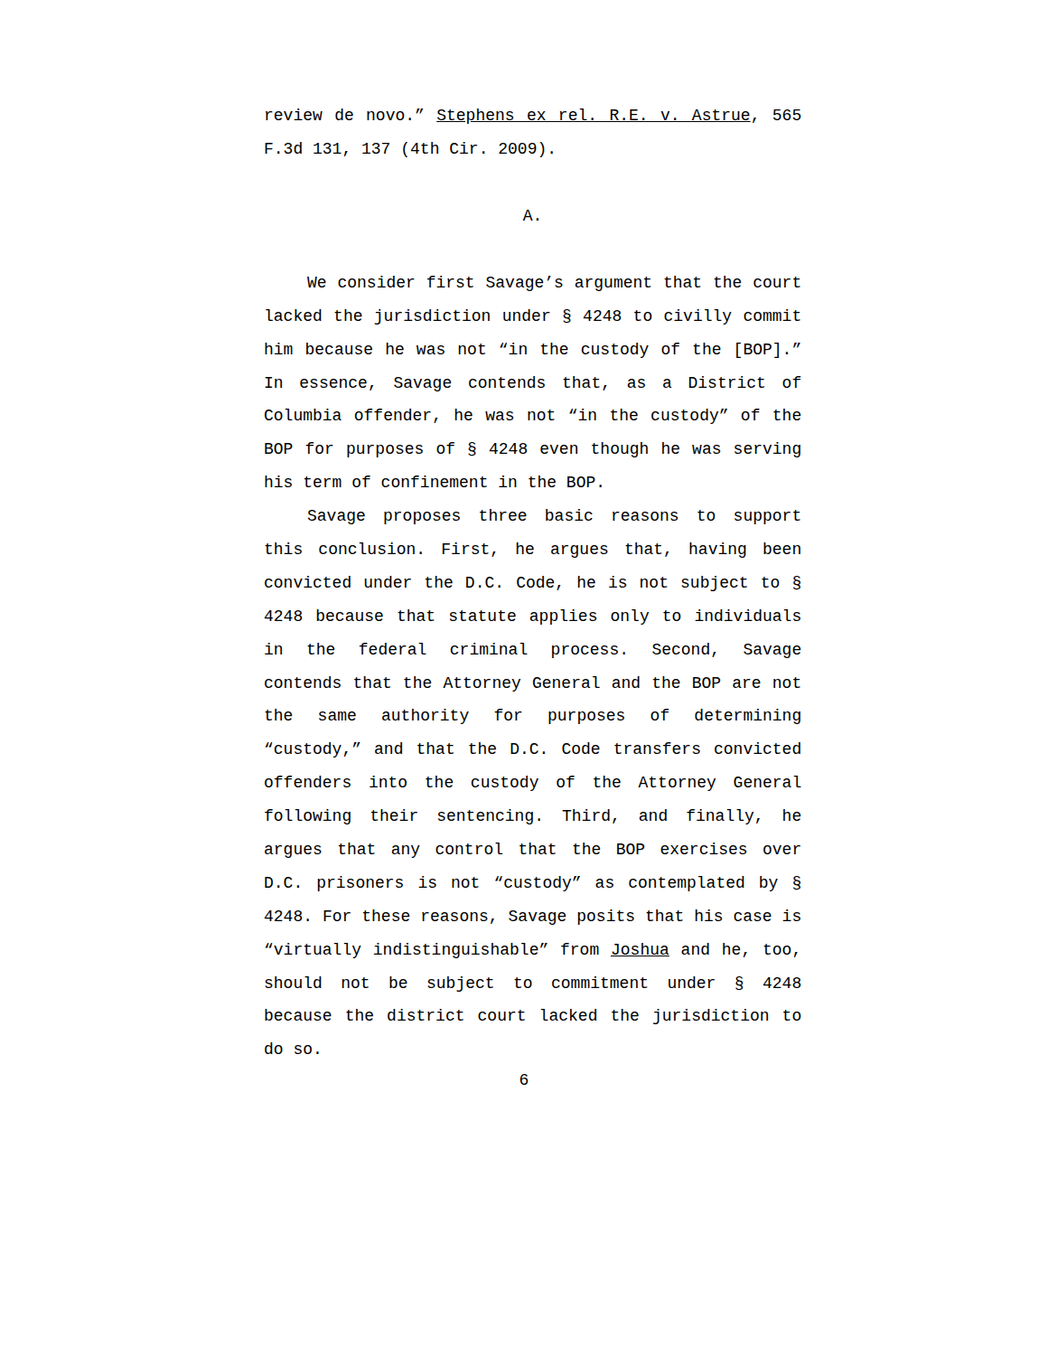review de novo.” Stephens ex rel. R.E. v. Astrue, 565 F.3d 131, 137 (4th Cir. 2009).
A.
We consider first Savage’s argument that the court lacked the jurisdiction under § 4248 to civilly commit him because he was not “in the custody of the [BOP].” In essence, Savage contends that, as a District of Columbia offender, he was not “in the custody” of the BOP for purposes of § 4248 even though he was serving his term of confinement in the BOP.
Savage proposes three basic reasons to support this conclusion. First, he argues that, having been convicted under the D.C. Code, he is not subject to § 4248 because that statute applies only to individuals in the federal criminal process. Second, Savage contends that the Attorney General and the BOP are not the same authority for purposes of determining “custody,” and that the D.C. Code transfers convicted offenders into the custody of the Attorney General following their sentencing. Third, and finally, he argues that any control that the BOP exercises over D.C. prisoners is not “custody” as contemplated by § 4248. For these reasons, Savage posits that his case is “virtually indistinguishable” from Joshua and he, too, should not be subject to commitment under § 4248 because the district court lacked the jurisdiction to do so.
6